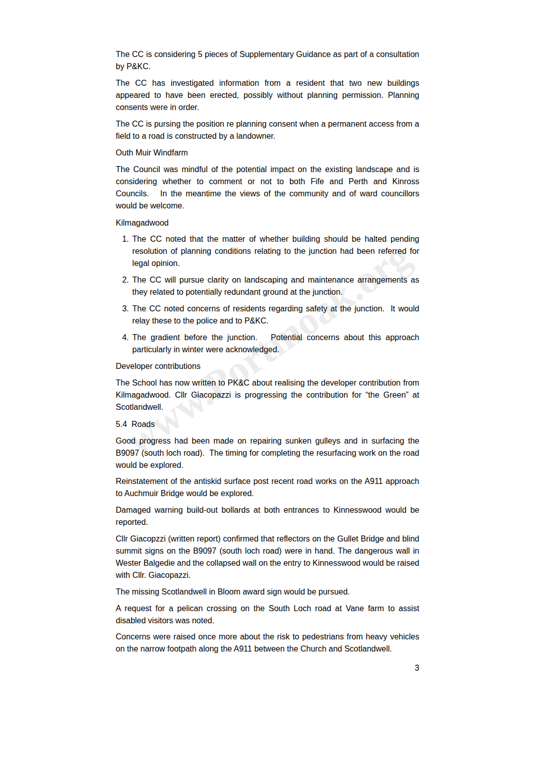www.Portmoak.org
The CC is considering 5 pieces of Supplementary Guidance as part of a consultation by P&KC.
The CC has investigated information from a resident that two new buildings appeared to have been erected, possibly without planning permission. Planning consents were in order.
The CC is pursing the position re planning consent when a permanent access from a field to a road is constructed by a landowner.
Outh Muir Windfarm
The Council was mindful of the potential impact on the existing landscape and is considering whether to comment or not to both Fife and Perth and Kinross Councils. In the meantime the views of the community and of ward councillors would be welcome.
Kilmagadwood
The CC noted that the matter of whether building should be halted pending resolution of planning conditions relating to the junction had been referred for legal opinion.
The CC will pursue clarity on landscaping and maintenance arrangements as they related to potentially redundant ground at the junction.
The CC noted concerns of residents regarding safety at the junction. It would relay these to the police and to P&KC.
The gradient before the junction. Potential concerns about this approach particularly in winter were acknowledged.
Developer contributions
The School has now written to PK&C about realising the developer contribution from Kilmagadwood. Cllr Giacopazzi is progressing the contribution for “the Green” at Scotlandwell.
5.4 Roads
Good progress had been made on repairing sunken gulleys and in surfacing the B9097 (south loch road). The timing for completing the resurfacing work on the road would be explored.
Reinstatement of the antiskid surface post recent road works on the A911 approach to Auchmuir Bridge would be explored.
Damaged warning build-out bollards at both entrances to Kinnesswood would be reported.
Cllr Giacopzzi (written report) confirmed that reflectors on the Gullet Bridge and blind summit signs on the B9097 (south loch road) were in hand. The dangerous wall in Wester Balgedie and the collapsed wall on the entry to Kinnesswood would be raised with Cllr. Giacopazzi.
The missing Scotlandwell in Bloom award sign would be pursued.
A request for a pelican crossing on the South Loch road at Vane farm to assist disabled visitors was noted.
Concerns were raised once more about the risk to pedestrians from heavy vehicles on the narrow footpath along the A911 between the Church and Scotlandwell.
3